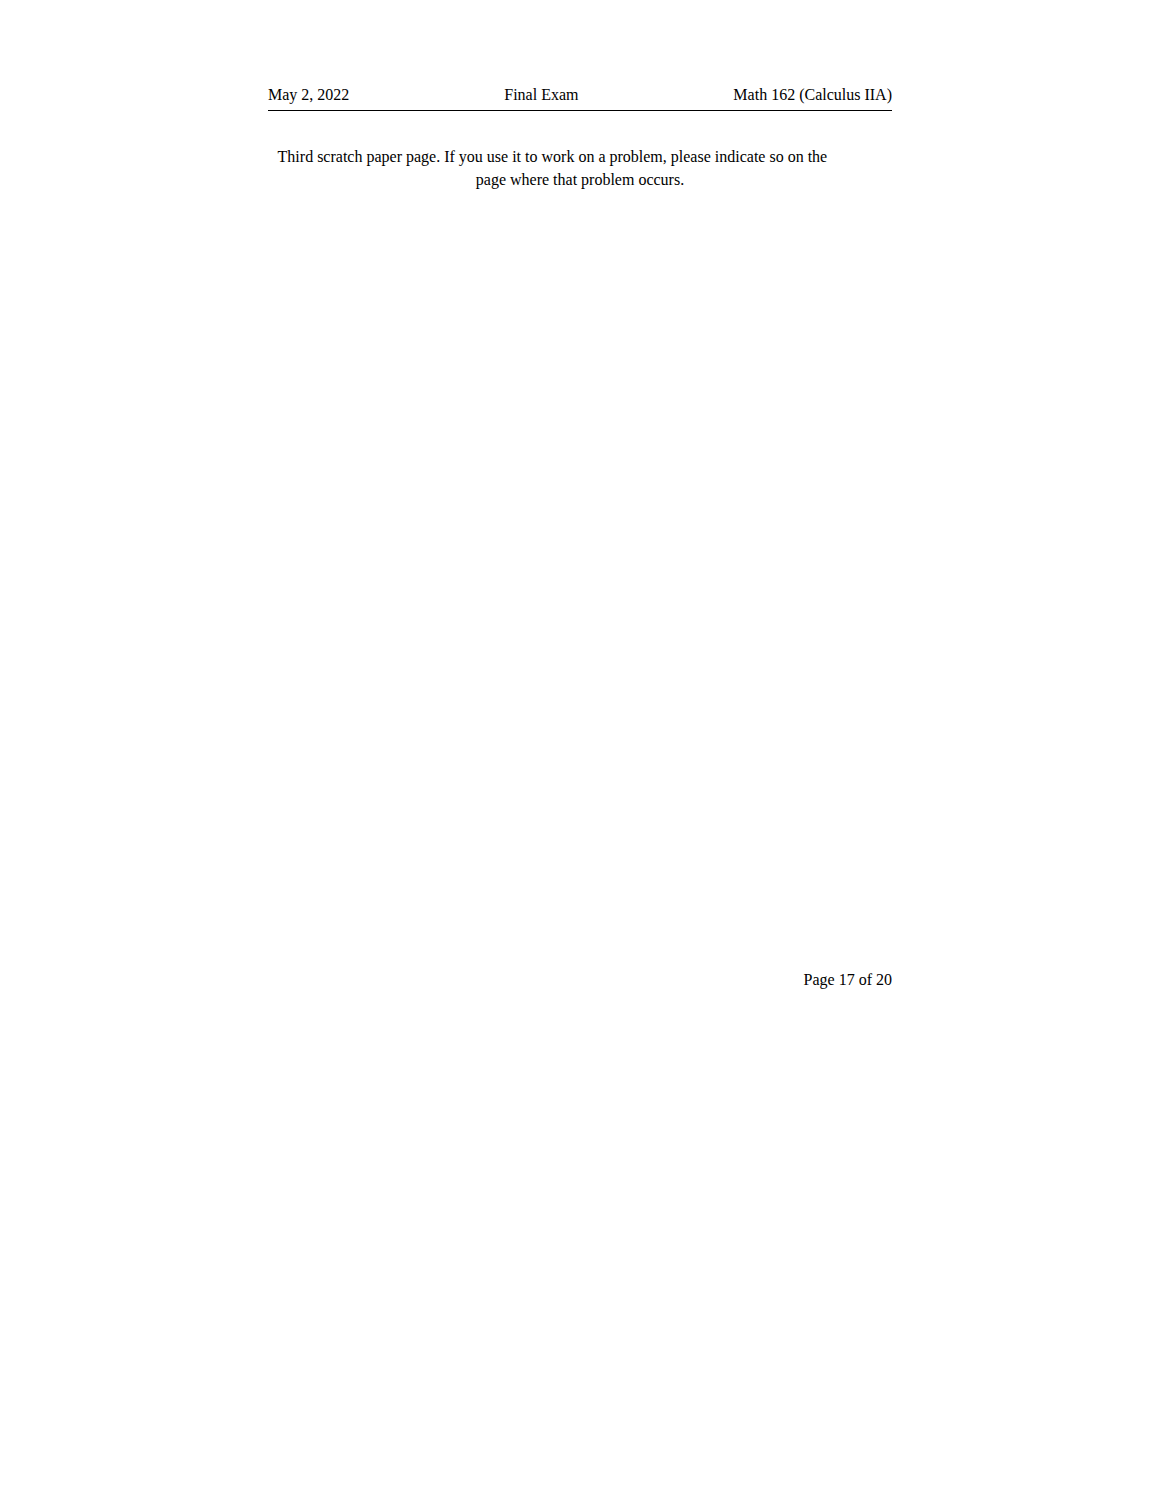May 2, 2022 Final Exam Math 162 (Calculus IIA)
Third scratch paper page. If you use it to work on a problem, please indicate so on the page where that problem occurs.
Page 17 of 20